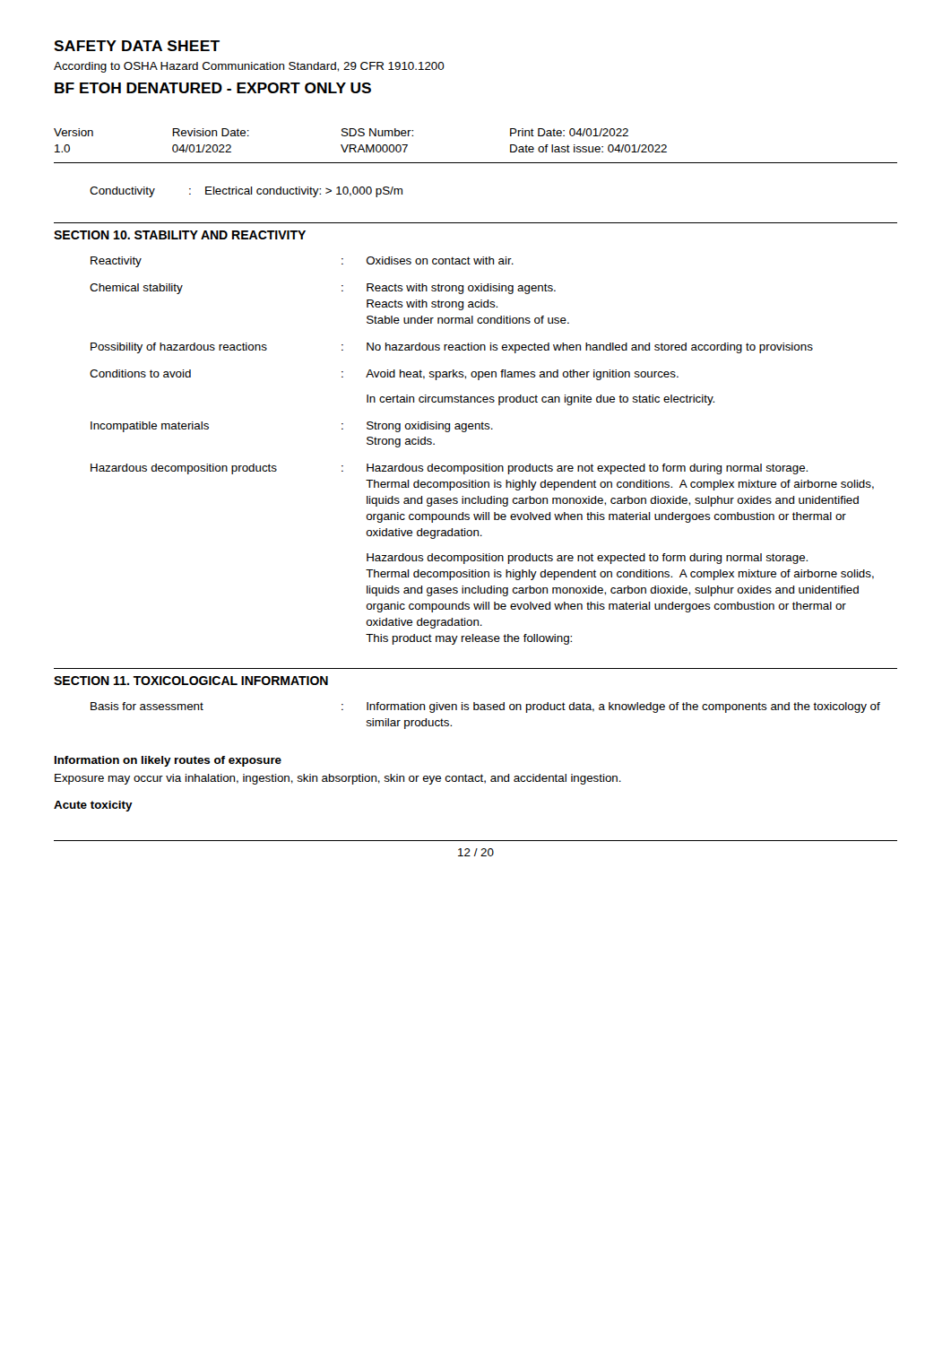SAFETY DATA SHEET
According to OSHA Hazard Communication Standard, 29 CFR 1910.1200
BF ETOH DENATURED - EXPORT ONLY US
| Version 1.0 | Revision Date: 04/01/2022 | SDS Number: VRAM00007 | Print Date: 04/01/2022 Date of last issue: 04/01/2022 |
Conductivity: Electrical conductivity: > 10,000 pS/m
SECTION 10. STABILITY AND REACTIVITY
| Reactivity | : | Oxidises on contact with air. |
| Chemical stability | : | Reacts with strong oxidising agents. Reacts with strong acids. Stable under normal conditions of use. |
| Possibility of hazardous reactions | : | No hazardous reaction is expected when handled and stored according to provisions |
| Conditions to avoid | : | Avoid heat, sparks, open flames and other ignition sources. In certain circumstances product can ignite due to static electricity. |
| Incompatible materials | : | Strong oxidising agents. Strong acids. |
| Hazardous decomposition products | : | Hazardous decomposition products are not expected to form during normal storage. Thermal decomposition is highly dependent on conditions. A complex mixture of airborne solids, liquids and gases including carbon monoxide, carbon dioxide, sulphur oxides and unidentified organic compounds will be evolved when this material undergoes combustion or thermal or oxidative degradation. Hazardous decomposition products are not expected to form during normal storage. Thermal decomposition is highly dependent on conditions. A complex mixture of airborne solids, liquids and gases including carbon monoxide, carbon dioxide, sulphur oxides and unidentified organic compounds will be evolved when this material undergoes combustion or thermal or oxidative degradation. This product may release the following: |
SECTION 11. TOXICOLOGICAL INFORMATION
| Basis for assessment | : | Information given is based on product data, a knowledge of the components and the toxicology of similar products. |
Information on likely routes of exposure
Exposure may occur via inhalation, ingestion, skin absorption, skin or eye contact, and accidental ingestion.
Acute toxicity
12 / 20